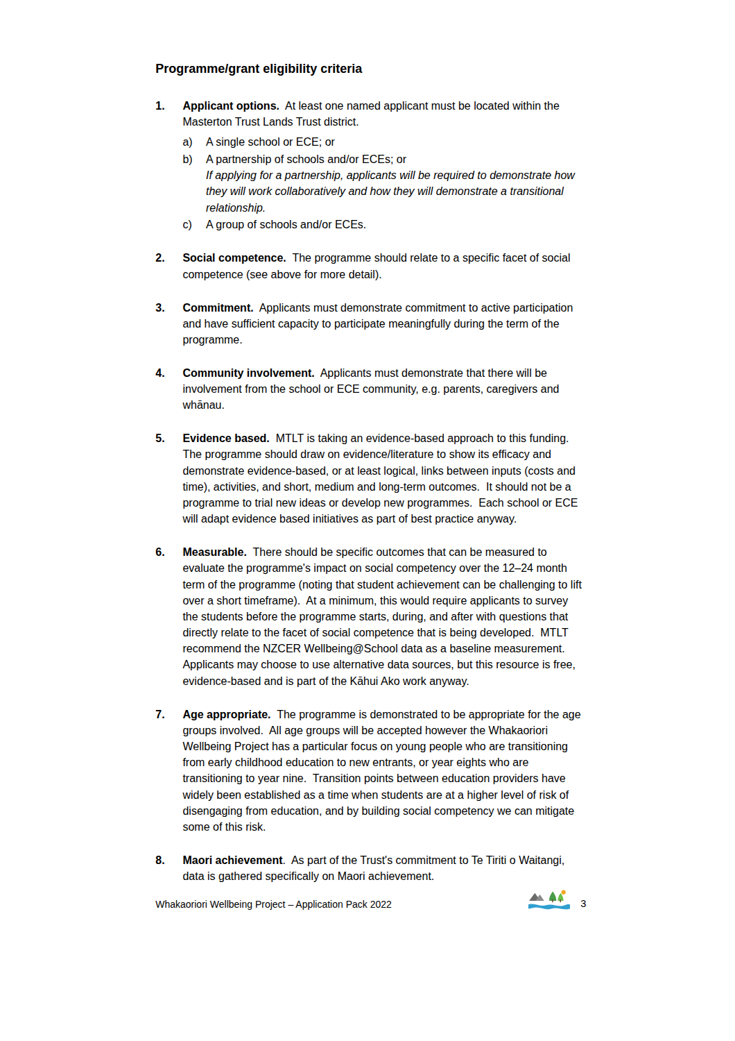Programme/grant eligibility criteria
Applicant options. At least one named applicant must be located within the Masterton Trust Lands Trust district.
A single school or ECE; or
A partnership of schools and/or ECEs; or
If applying for a partnership, applicants will be required to demonstrate how they will work collaboratively and how they will demonstrate a transitional relationship.
A group of schools and/or ECEs.
Social competence. The programme should relate to a specific facet of social competence (see above for more detail).
Commitment. Applicants must demonstrate commitment to active participation and have sufficient capacity to participate meaningfully during the term of the programme.
Community involvement. Applicants must demonstrate that there will be involvement from the school or ECE community, e.g. parents, caregivers and whānau.
Evidence based. MTLT is taking an evidence-based approach to this funding. The programme should draw on evidence/literature to show its efficacy and demonstrate evidence-based, or at least logical, links between inputs (costs and time), activities, and short, medium and long-term outcomes. It should not be a programme to trial new ideas or develop new programmes. Each school or ECE will adapt evidence based initiatives as part of best practice anyway.
Measurable. There should be specific outcomes that can be measured to evaluate the programme's impact on social competency over the 12–24 month term of the programme (noting that student achievement can be challenging to lift over a short timeframe). At a minimum, this would require applicants to survey the students before the programme starts, during, and after with questions that directly relate to the facet of social competence that is being developed. MTLT recommend the NZCER Wellbeing@School data as a baseline measurement. Applicants may choose to use alternative data sources, but this resource is free, evidence-based and is part of the Kāhui Ako work anyway.
Age appropriate. The programme is demonstrated to be appropriate for the age groups involved. All age groups will be accepted however the Whakaoriori Wellbeing Project has a particular focus on young people who are transitioning from early childhood education to new entrants, or year eights who are transitioning to year nine. Transition points between education providers have widely been established as a time when students are at a higher level of risk of disengaging from education, and by building social competency we can mitigate some of this risk.
Maori achievement. As part of the Trust's commitment to Te Tiriti o Waitangi, data is gathered specifically on Maori achievement.
Whakaoriori Wellbeing Project – Application Pack 2022
3